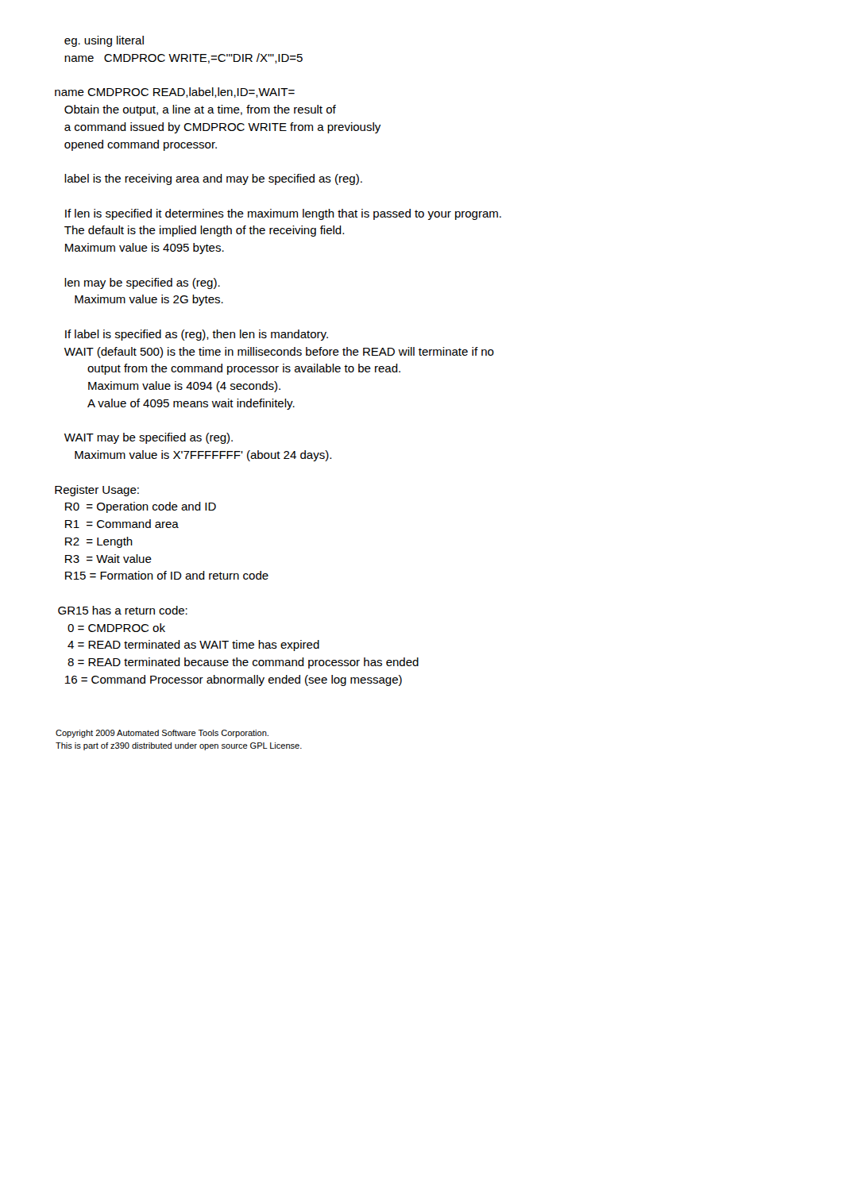eg. using literal
     name   CMDPROC WRITE,=C'"DIR /X"',ID=5

  name CMDPROC READ,label,len,ID=,WAIT=
     Obtain the output, a line at a time, from the result of
     a command issued by CMDPROC WRITE from a previously
     opened command processor.

     label is the receiving area and may be specified as (reg).

     If len is specified it determines the maximum length that is passed to your program.
     The default is the implied length of the receiving field.
     Maximum value is 4095 bytes.

     len may be specified as (reg).
        Maximum value is 2G bytes.

     If label is specified as (reg), then len is mandatory.
     WAIT (default 500) is the time in milliseconds before the READ will terminate if no
            output from the command processor is available to be read.
            Maximum value is 4094 (4 seconds).
            A value of 4095 means wait indefinitely.

     WAIT may be specified as (reg).
        Maximum value is X'7FFFFFFF' (about 24 days).

  Register Usage:
     R0  = Operation code and ID
     R1  = Command area
     R2  = Length
     R3  = Wait value
     R15 = Formation of ID and return code

   GR15 has a return code:
      0 = CMDPROC ok
      4 = READ terminated as WAIT time has expired
      8 = READ terminated because the command processor has ended
     16 = Command Processor abnormally ended (see log message)
Copyright 2009 Automated Software Tools Corporation.
This is part of z390 distributed under open source GPL License.